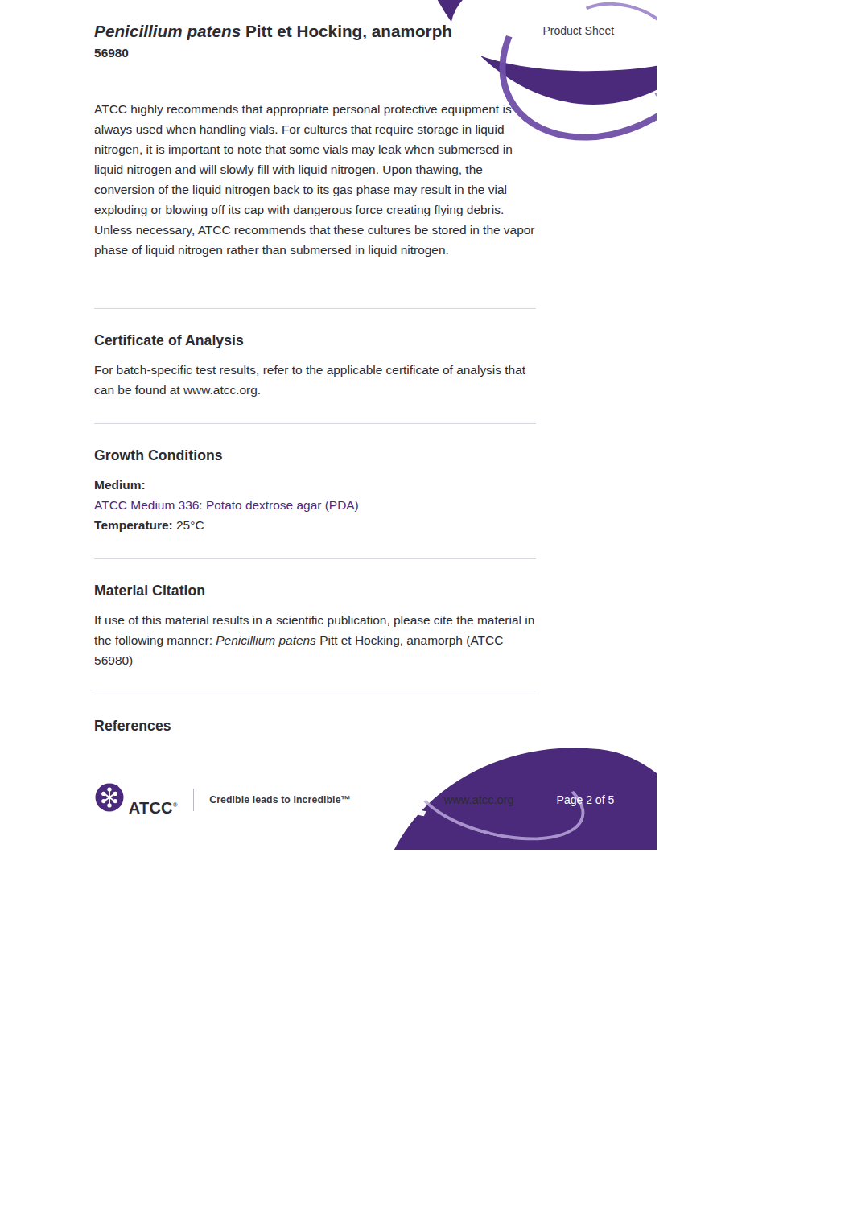Penicillium patens Pitt et Hocking, anamorph
56980
Product Sheet
ATCC highly recommends that appropriate personal protective equipment is always used when handling vials. For cultures that require storage in liquid nitrogen, it is important to note that some vials may leak when submersed in liquid nitrogen and will slowly fill with liquid nitrogen. Upon thawing, the conversion of the liquid nitrogen back to its gas phase may result in the vial exploding or blowing off its cap with dangerous force creating flying debris. Unless necessary, ATCC recommends that these cultures be stored in the vapor phase of liquid nitrogen rather than submersed in liquid nitrogen.
Certificate of Analysis
For batch-specific test results, refer to the applicable certificate of analysis that can be found at www.atcc.org.
Growth Conditions
Medium:
ATCC Medium 336: Potato dextrose agar (PDA)
Temperature: 25°C
Material Citation
If use of this material results in a scientific publication, please cite the material in the following manner: Penicillium patens Pitt et Hocking, anamorph (ATCC 56980)
References
ATCC®
Credible leads to Incredible™
www.atcc.org
Page 2 of 5